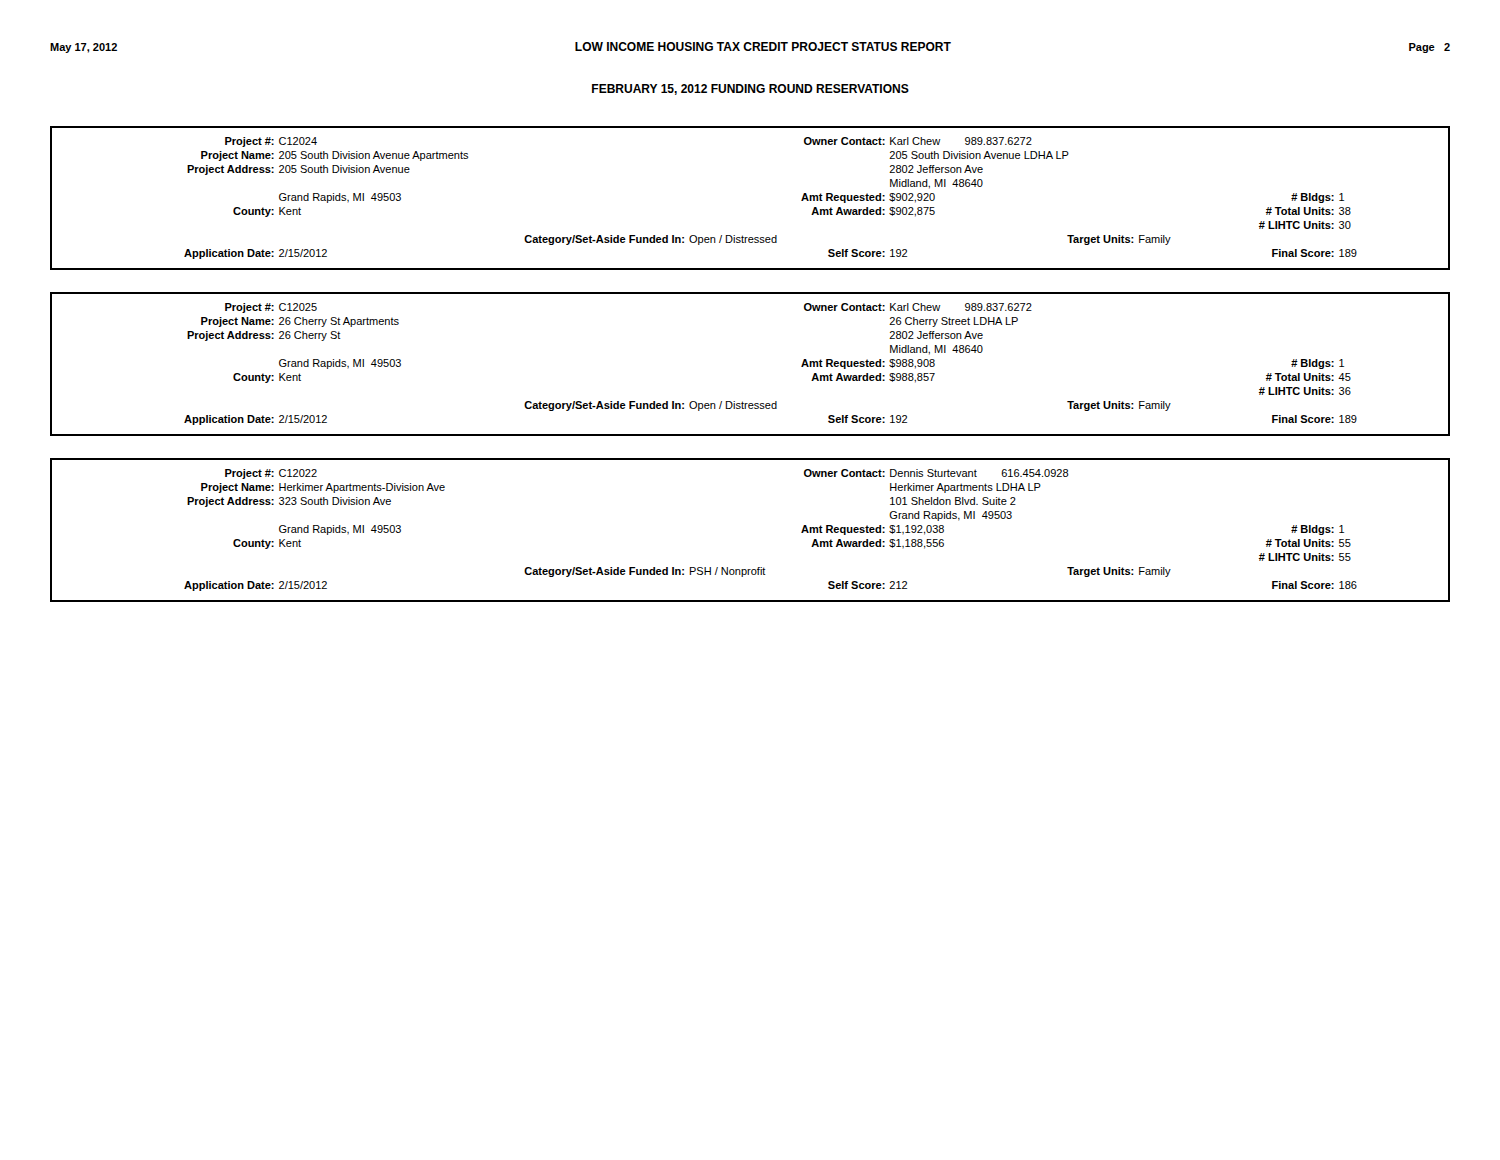May 17, 2012
LOW INCOME HOUSING TAX CREDIT PROJECT STATUS REPORT
Page 2
FEBRUARY 15, 2012 FUNDING ROUND RESERVATIONS
| Project #: | C12024 | Owner Contact: | Karl Chew 989.837.6272 |
| Project Name: | 205 South Division Avenue Apartments | | 205 South Division Avenue LDHA LP |
| Project Address: | 205 South Division Avenue | | 2802 Jefferson Ave |
| | | | Midland, MI 48640 |
| | Grand Rapids, MI 49503 | Amt Requested: | $902,920 | # Bldgs: | 1 |
| County: | Kent | Amt Awarded: | $902,875 | # Total Units: | 38 |
| | | | | # LIHTC Units: | 30 |
| Category/Set-Aside Funded In: | Open / Distressed | Target Units: | Family |
| Application Date: | 2/15/2012 | Self Score: | 192 | Final Score: | 189 |
| Project #: | C12025 | Owner Contact: | Karl Chew 989.837.6272 |
| Project Name: | 26 Cherry St Apartments | | 26 Cherry Street LDHA LP |
| Project Address: | 26 Cherry St | | 2802 Jefferson Ave |
| | | | Midland, MI 48640 |
| | Grand Rapids, MI 49503 | Amt Requested: | $988,908 | # Bldgs: | 1 |
| County: | Kent | Amt Awarded: | $988,857 | # Total Units: | 45 |
| | | | | # LIHTC Units: | 36 |
| Category/Set-Aside Funded In: | Open / Distressed | Target Units: | Family |
| Application Date: | 2/15/2012 | Self Score: | 192 | Final Score: | 189 |
| Project #: | C12022 | Owner Contact: | Dennis Sturtevant 616.454.0928 |
| Project Name: | Herkimer Apartments-Division Ave | | Herkimer Apartments LDHA LP |
| Project Address: | 323 South Division Ave | | 101 Sheldon Blvd. Suite 2 |
| | | | Grand Rapids, MI 49503 |
| | Grand Rapids, MI 49503 | Amt Requested: | $1,192,038 | # Bldgs: | 1 |
| County: | Kent | Amt Awarded: | $1,188,556 | # Total Units: | 55 |
| | | | | # LIHTC Units: | 55 |
| Category/Set-Aside Funded In: | PSH / Nonprofit | Target Units: | Family |
| Application Date: | 2/15/2012 | Self Score: | 212 | Final Score: | 186 |